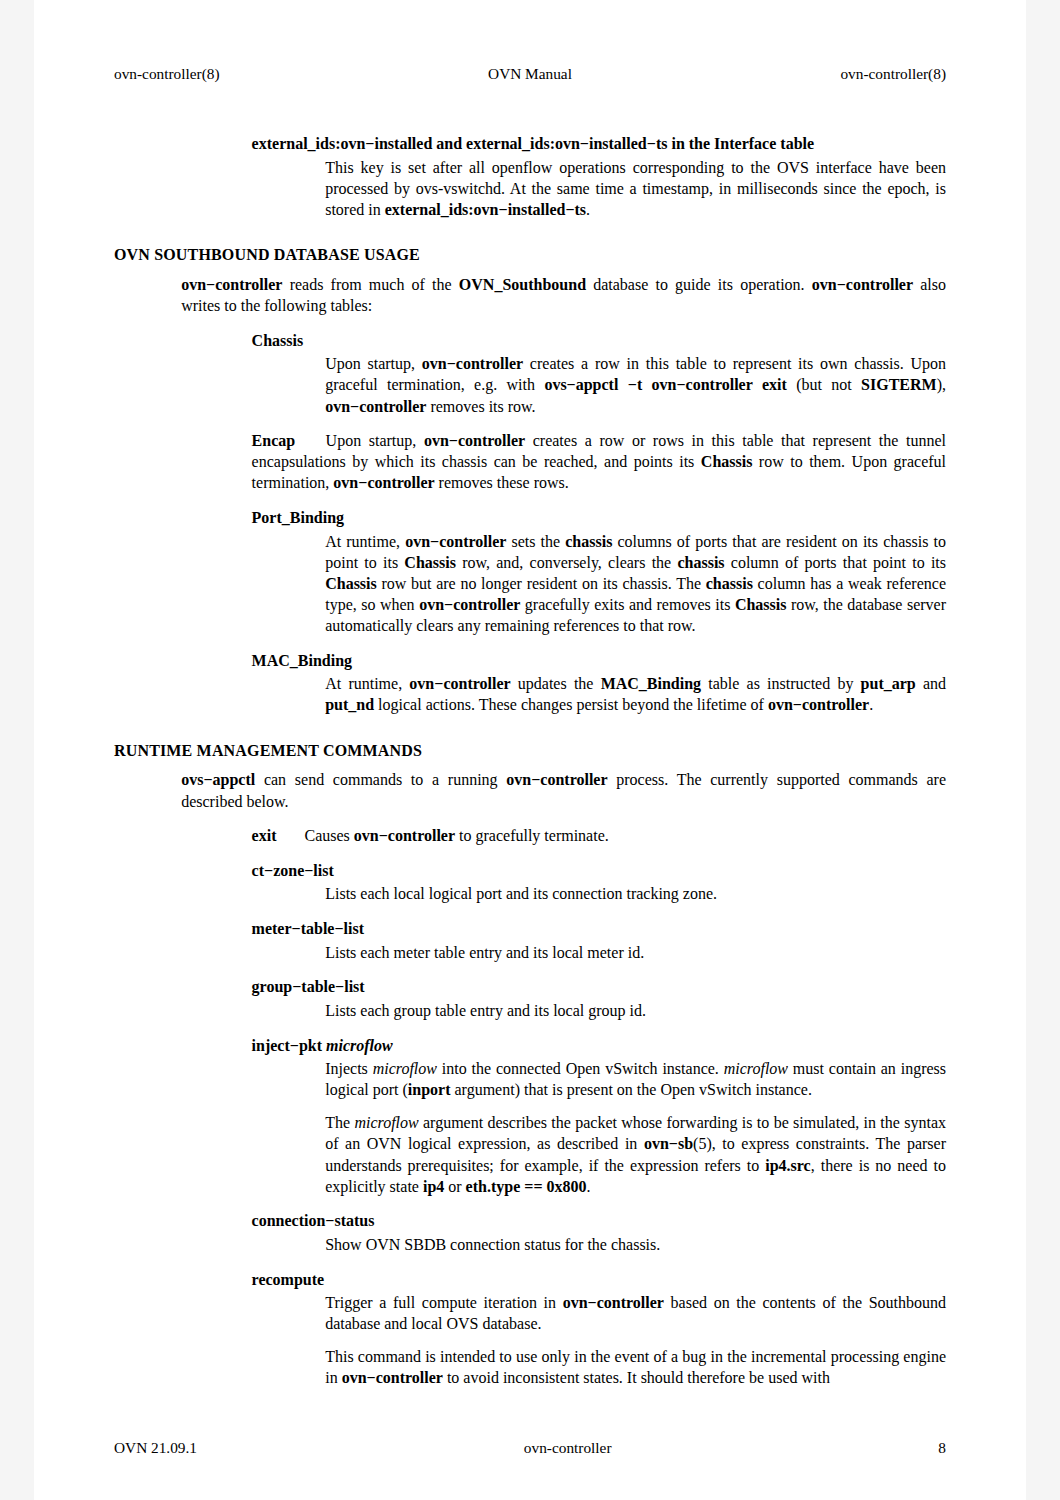ovn-controller(8) OVN Manual ovn-controller(8)
external_ids:ovn−installed and external_ids:ovn−installed−ts in the Interface table
This key is set after all openflow operations corresponding to the OVS interface have been processed by ovs-vswitchd. At the same time a timestamp, in milliseconds since the epoch, is stored in external_ids:ovn−installed−ts.
OVN SOUTHBOUND DATABASE USAGE
ovn−controller reads from much of the OVN_Southbound database to guide its operation. ovn−controller also writes to the following tables:
Chassis
Upon startup, ovn−controller creates a row in this table to represent its own chassis. Upon graceful termination, e.g. with ovs−appctl −t ovn−controller exit (but not SIGTERM), ovn−controller removes its row.
Encap Upon startup, ovn−controller creates a row or rows in this table that represent the tunnel encapsulations by which its chassis can be reached, and points its Chassis row to them. Upon graceful termination, ovn−controller removes these rows.
Port_Binding
At runtime, ovn−controller sets the chassis columns of ports that are resident on its chassis to point to its Chassis row, and, conversely, clears the chassis column of ports that point to its Chassis row but are no longer resident on its chassis. The chassis column has a weak reference type, so when ovn−controller gracefully exits and removes its Chassis row, the database server automatically clears any remaining references to that row.
MAC_Binding
At runtime, ovn−controller updates the MAC_Binding table as instructed by put_arp and put_nd logical actions. These changes persist beyond the lifetime of ovn−controller.
RUNTIME MANAGEMENT COMMANDS
ovs−appctl can send commands to a running ovn−controller process. The currently supported commands are described below.
exit Causes ovn−controller to gracefully terminate.
ct−zone−list
Lists each local logical port and its connection tracking zone.
meter−table−list
Lists each meter table entry and its local meter id.
group−table−list
Lists each group table entry and its local group id.
inject−pkt microflow
Injects microflow into the connected Open vSwitch instance. microflow must contain an ingress logical port (inport argument) that is present on the Open vSwitch instance.
The microflow argument describes the packet whose forwarding is to be simulated, in the syntax of an OVN logical expression, as described in ovn−sb(5), to express constraints. The parser understands prerequisites; for example, if the expression refers to ip4.src, there is no need to explicitly state ip4 or eth.type == 0x800.
connection−status
Show OVN SBDB connection status for the chassis.
recompute
Trigger a full compute iteration in ovn−controller based on the contents of the Southbound database and local OVS database.
This command is intended to use only in the event of a bug in the incremental processing engine in ovn−controller to avoid inconsistent states. It should therefore be used with
OVN 21.09.1 ovn-controller 8